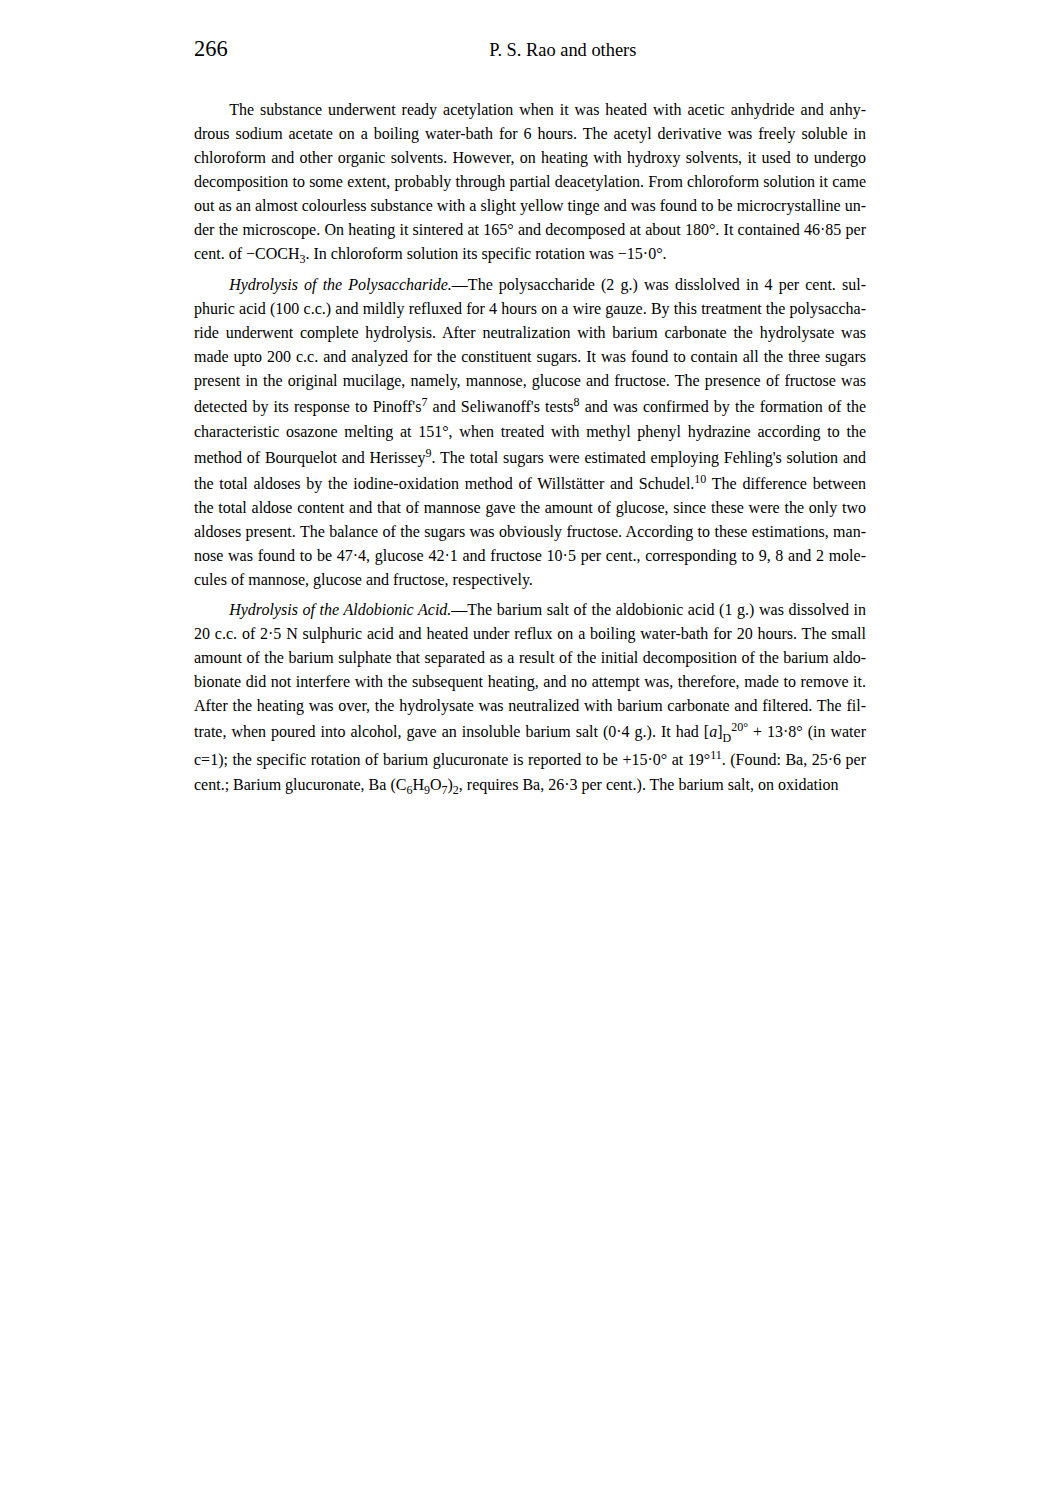266 P. S. Rao and others
The substance underwent ready acetylation when it was heated with acetic anhydride and anhydrous sodium acetate on a boiling water-bath for 6 hours. The acetyl derivative was freely soluble in chloroform and other organic solvents. However, on heating with hydroxy solvents, it used to undergo decomposition to some extent, probably through partial deacetylation. From chloroform solution it came out as an almost colourless substance with a slight yellow tinge and was found to be microcrystalline under the microscope. On heating it sintered at 165° and decomposed at about 180°. It contained 46·85 per cent. of −COCH3. In chloroform solution its specific rotation was −15·0°.
Hydrolysis of the Polysaccharide.—The polysaccharide (2 g.) was disslolved in 4 per cent. sulphuric acid (100 c.c.) and mildly refluxed for 4 hours on a wire gauze. By this treatment the polysaccharide underwent complete hydrolysis. After neutralization with barium carbonate the hydrolysate was made upto 200 c.c. and analyzed for the constituent sugars. It was found to contain all the three sugars present in the original mucilage, namely, mannose, glucose and fructose. The presence of fructose was detected by its response to Pinoff's7 and Seliwanoff's tests8 and was confirmed by the formation of the characteristic osazone melting at 151°, when treated with methyl phenyl hydrazine according to the method of Bourquelot and Herissey9. The total sugars were estimated employing Fehling's solution and the total aldoses by the iodine-oxidation method of Willstätter and Schudel.10 The difference between the total aldose content and that of mannose gave the amount of glucose, since these were the only two aldoses present. The balance of the sugars was obviously fructose. According to these estimations, mannose was found to be 47·4, glucose 42·1 and fructose 10·5 per cent., corresponding to 9, 8 and 2 molecules of mannose, glucose and fructose, respectively.
Hydrolysis of the Aldobionic Acid.—The barium salt of the aldobionic acid (1 g.) was dissolved in 20 c.c. of 2·5 N sulphuric acid and heated under reflux on a boiling water-bath for 20 hours. The small amount of the barium sulphate that separated as a result of the initial decomposition of the barium aldobionate did not interfere with the subsequent heating, and no attempt was, therefore, made to remove it. After the heating was over, the hydrolysate was neutralized with barium carbonate and filtered. The filtrate, when poured into alcohol, gave an insoluble barium salt (0·4 g.). It had [a]D 20° + 13·8° (in water c=1); the specific rotation of barium glucuronate is reported to be +15·0° at 19°11. (Found: Ba, 25·6 per cent.; Barium glucuronate, Ba (C6 H9 O7)2, requires Ba, 26·3 per cent.). The barium salt, on oxidation